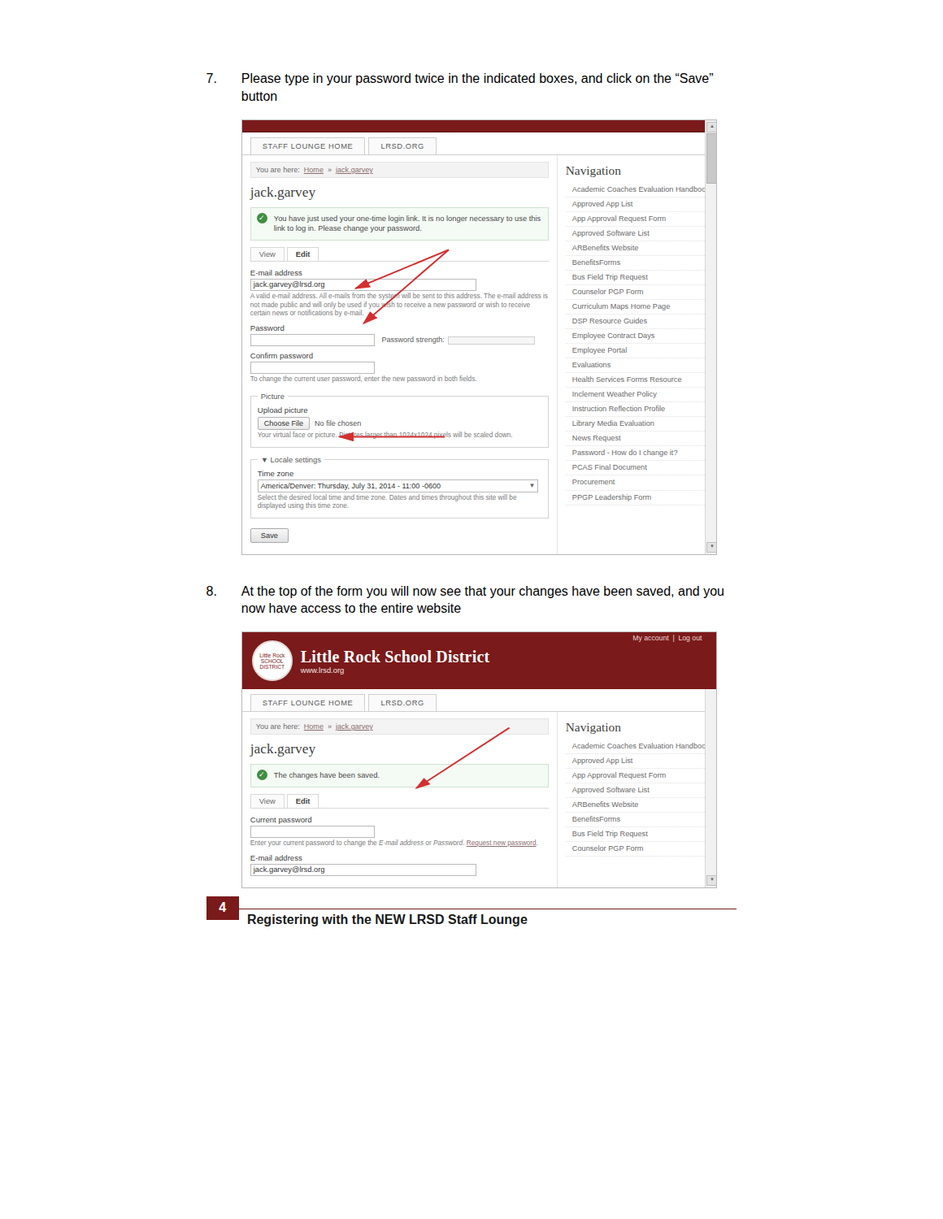7.
Please type in your password twice in the indicated boxes, and click on the “Save” button
▲
▼
STAFF LOUNGE HOME
LRSD.ORG
You are here: Home » jack.garvey
jack.garvey
✓ You have just used your one-time login link. It is no longer necessary to use this link to log in. Please change your password.
View
Edit
E-mail address
jack.garvey@lrsd.org
A valid e-mail address. All e-mails from the system will be sent to this address. The e-mail address is not made public and will only be used if you wish to receive a new password or wish to receive certain news or notifications by e-mail.
Password
Password strength:
Confirm password
To change the current user password, enter the new password in both fields.
Picture
Upload picture
Choose File No file chosen
Your virtual face or picture. Pictures larger than 1024x1024 pixels will be scaled down.
▼ Locale settings
Time zone
America/Denver: Thursday, July 31, 2014 - 11:00 -0600▼
Select the desired local time and time zone. Dates and times throughout this site will be displayed using this time zone.
Save
Navigation
Academic Coaches Evaluation Handbook
Approved App List
App Approval Request Form
Approved Software List
ARBenefits Website
BenefitsForms
Bus Field Trip Request
Counselor PGP Form
Curriculum Maps Home Page
DSP Resource Guides
Employee Contract Days
Employee Portal
Evaluations
Health Services Forms Resource
Inclement Weather Policy
Instruction Reflection Profile
Library Media Evaluation
News Request
Password - How do I change it?
PCAS Final Document
Procurement
PPGP Leadership Form
8.
At the top of the form you will now see that your changes have been saved, and you now have access to the entire website
▲
▼
My account | Log out
Little Rock
SCHOOL
DISTRICT
Little Rock School District
www.lrsd.org
STAFF LOUNGE HOME
LRSD.ORG
You are here: Home » jack.garvey
jack.garvey
✓ The changes have been saved.
View
Edit
Current password
Enter your current password to change the E-mail address or Password. Request new password.
E-mail address
jack.garvey@lrsd.org
Navigation
Academic Coaches Evaluation Handbook
Approved App List
App Approval Request Form
Approved Software List
ARBenefits Website
BenefitsForms
Bus Field Trip Request
Counselor PGP Form
4
Registering with the NEW LRSD Staff Lounge